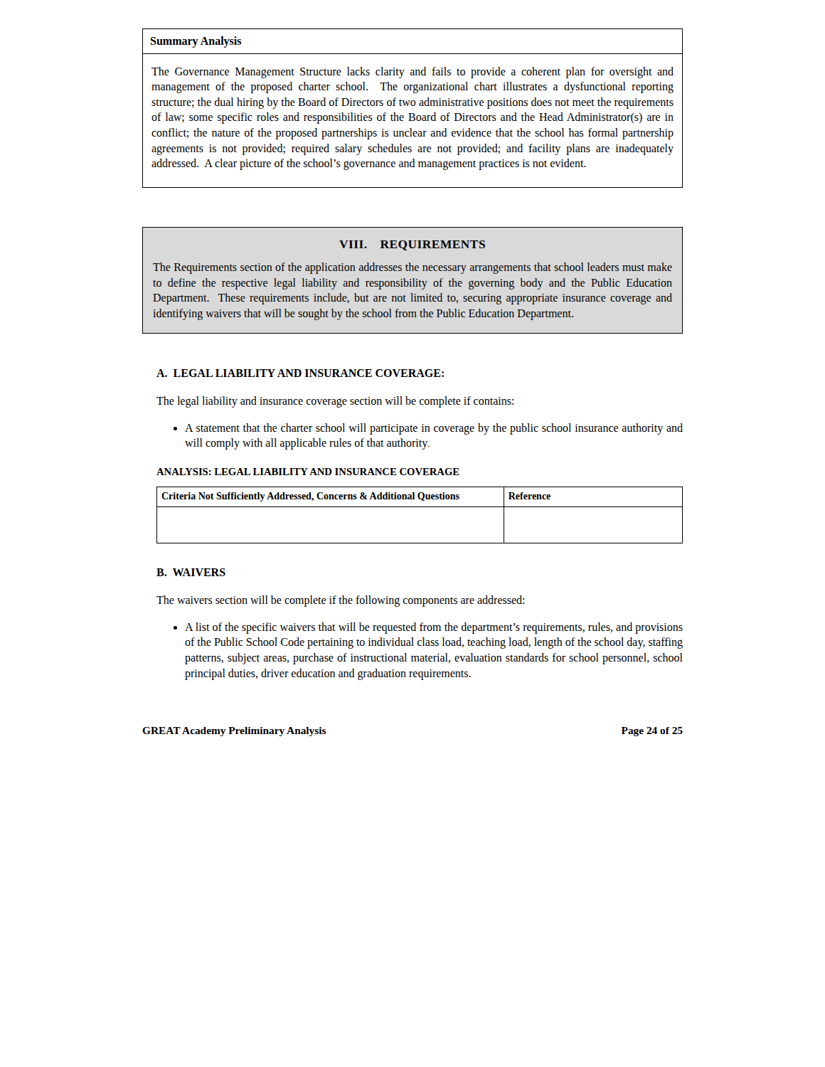Summary Analysis
The Governance Management Structure lacks clarity and fails to provide a coherent plan for oversight and management of the proposed charter school. The organizational chart illustrates a dysfunctional reporting structure; the dual hiring by the Board of Directors of two administrative positions does not meet the requirements of law; some specific roles and responsibilities of the Board of Directors and the Head Administrator(s) are in conflict; the nature of the proposed partnerships is unclear and evidence that the school has formal partnership agreements is not provided; required salary schedules are not provided; and facility plans are inadequately addressed. A clear picture of the school’s governance and management practices is not evident.
VIII. REQUIREMENTS
The Requirements section of the application addresses the necessary arrangements that school leaders must make to define the respective legal liability and responsibility of the governing body and the Public Education Department. These requirements include, but are not limited to, securing appropriate insurance coverage and identifying waivers that will be sought by the school from the Public Education Department.
A. LEGAL LIABILITY AND INSURANCE COVERAGE:
The legal liability and insurance coverage section will be complete if contains:
A statement that the charter school will participate in coverage by the public school insurance authority and will comply with all applicable rules of that authority.
ANALYSIS: LEGAL LIABILITY AND INSURANCE COVERAGE
| Criteria Not Sufficiently Addressed, Concerns & Additional Questions | Reference |
| --- | --- |
B. WAIVERS
The waivers section will be complete if the following components are addressed:
A list of the specific waivers that will be requested from the department’s requirements, rules, and provisions of the Public School Code pertaining to individual class load, teaching load, length of the school day, staffing patterns, subject areas, purchase of instructional material, evaluation standards for school personnel, school principal duties, driver education and graduation requirements.
GREAT Academy Preliminary Analysis Page 24 of 25